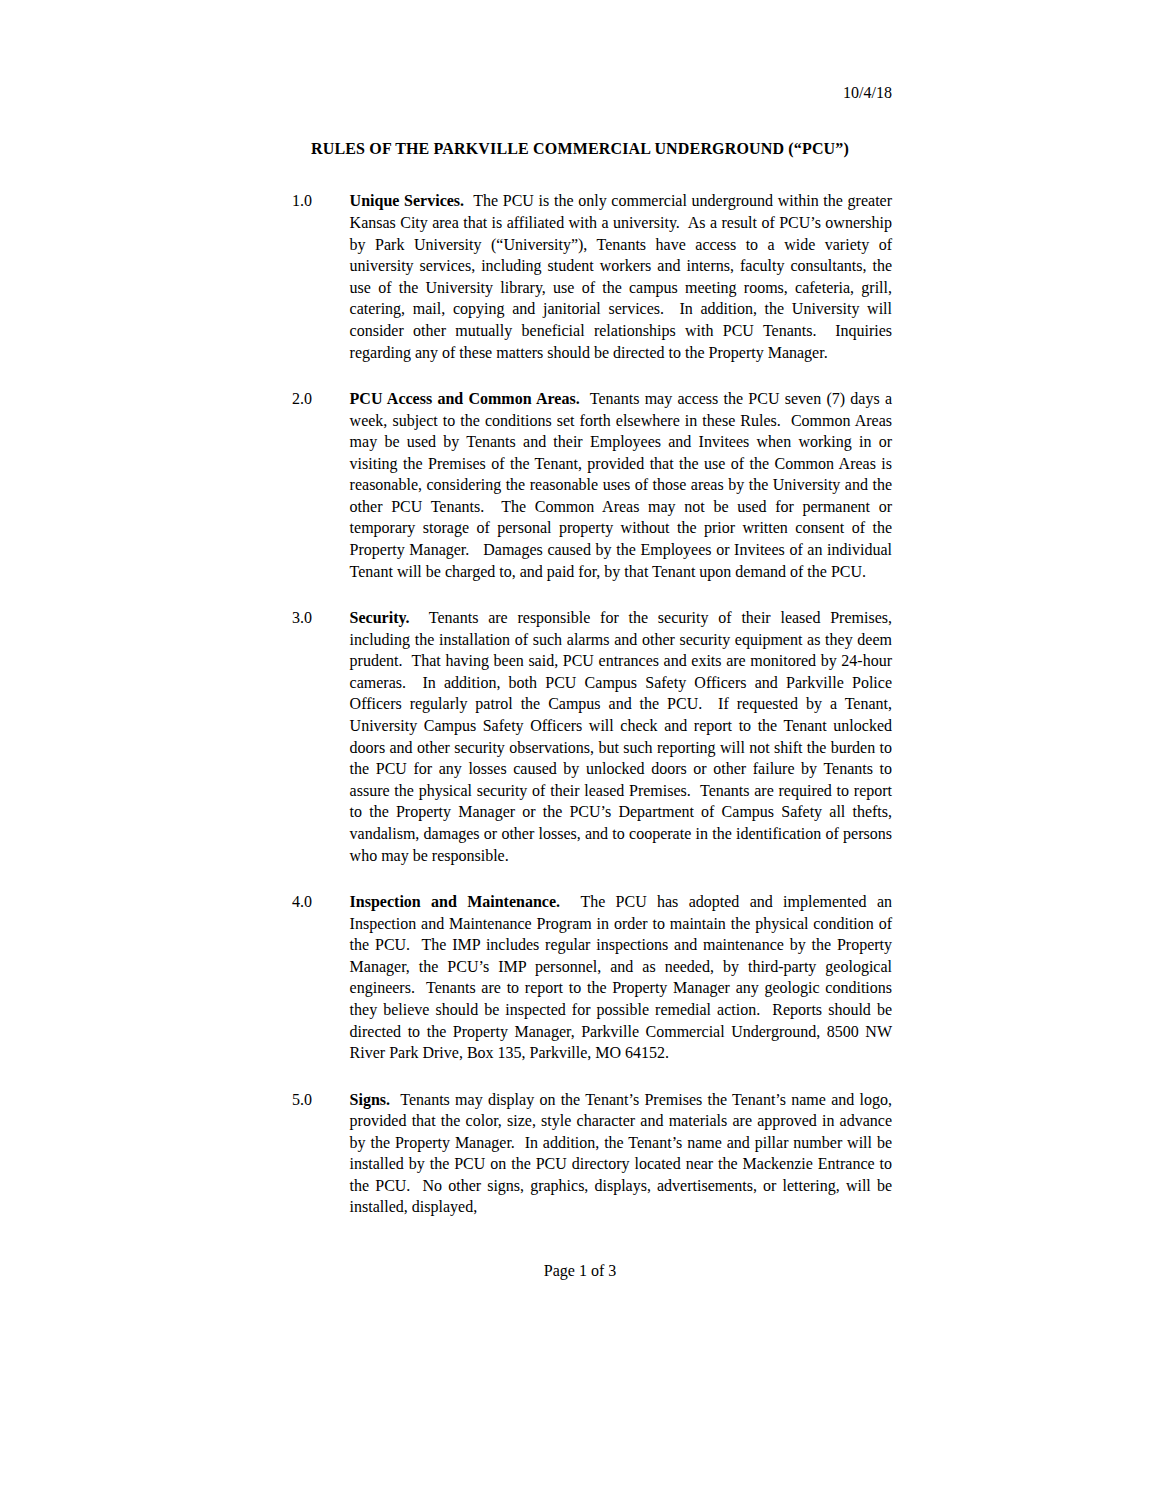10/4/18
RULES OF THE PARKVILLE COMMERCIAL UNDERGROUND (“PCU”)
1.0
Unique Services. The PCU is the only commercial underground within the greater Kansas City area that is affiliated with a university. As a result of PCU’s ownership by Park University (“University”), Tenants have access to a wide variety of university services, including student workers and interns, faculty consultants, the use of the University library, use of the campus meeting rooms, cafeteria, grill, catering, mail, copying and janitorial services. In addition, the University will consider other mutually beneficial relationships with PCU Tenants. Inquiries regarding any of these matters should be directed to the Property Manager.
2.0
PCU Access and Common Areas. Tenants may access the PCU seven (7) days a week, subject to the conditions set forth elsewhere in these Rules. Common Areas may be used by Tenants and their Employees and Invitees when working in or visiting the Premises of the Tenant, provided that the use of the Common Areas is reasonable, considering the reasonable uses of those areas by the University and the other PCU Tenants. The Common Areas may not be used for permanent or temporary storage of personal property without the prior written consent of the Property Manager. Damages caused by the Employees or Invitees of an individual Tenant will be charged to, and paid for, by that Tenant upon demand of the PCU.
3.0
Security. Tenants are responsible for the security of their leased Premises, including the installation of such alarms and other security equipment as they deem prudent. That having been said, PCU entrances and exits are monitored by 24-hour cameras. In addition, both PCU Campus Safety Officers and Parkville Police Officers regularly patrol the Campus and the PCU. If requested by a Tenant, University Campus Safety Officers will check and report to the Tenant unlocked doors and other security observations, but such reporting will not shift the burden to the PCU for any losses caused by unlocked doors or other failure by Tenants to assure the physical security of their leased Premises. Tenants are required to report to the Property Manager or the PCU’s Department of Campus Safety all thefts, vandalism, damages or other losses, and to cooperate in the identification of persons who may be responsible.
4.0
Inspection and Maintenance. The PCU has adopted and implemented an Inspection and Maintenance Program in order to maintain the physical condition of the PCU. The IMP includes regular inspections and maintenance by the Property Manager, the PCU’s IMP personnel, and as needed, by third-party geological engineers. Tenants are to report to the Property Manager any geologic conditions they believe should be inspected for possible remedial action. Reports should be directed to the Property Manager, Parkville Commercial Underground, 8500 NW River Park Drive, Box 135, Parkville, MO 64152.
5.0
Signs. Tenants may display on the Tenant’s Premises the Tenant’s name and logo, provided that the color, size, style character and materials are approved in advance by the Property Manager. In addition, the Tenant’s name and pillar number will be installed by the PCU on the PCU directory located near the Mackenzie Entrance to the PCU. No other signs, graphics, displays, advertisements, or lettering, will be installed, displayed,
Page 1 of 3